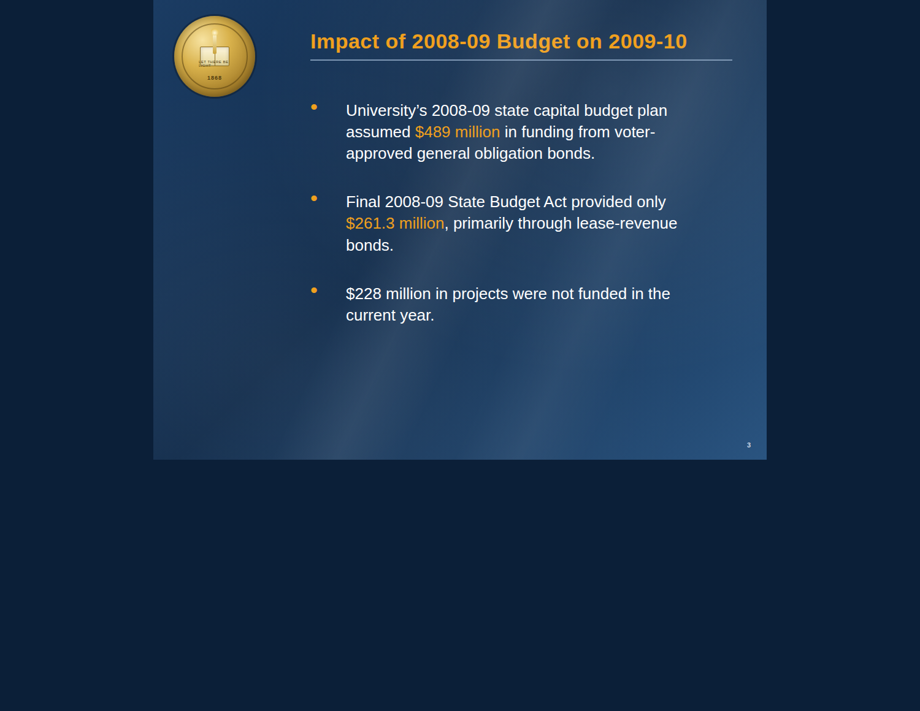LET THERE BE LIGHT
1868
Impact of 2008-09 Budget on 2009-10
University’s 2008-09 state capital budget plan assumed $489 million in funding from voter-approved general obligation bonds.
Final 2008-09 State Budget Act provided only $261.3 million, primarily through lease-revenue bonds.
$228 million in projects were not funded in the current year.
3